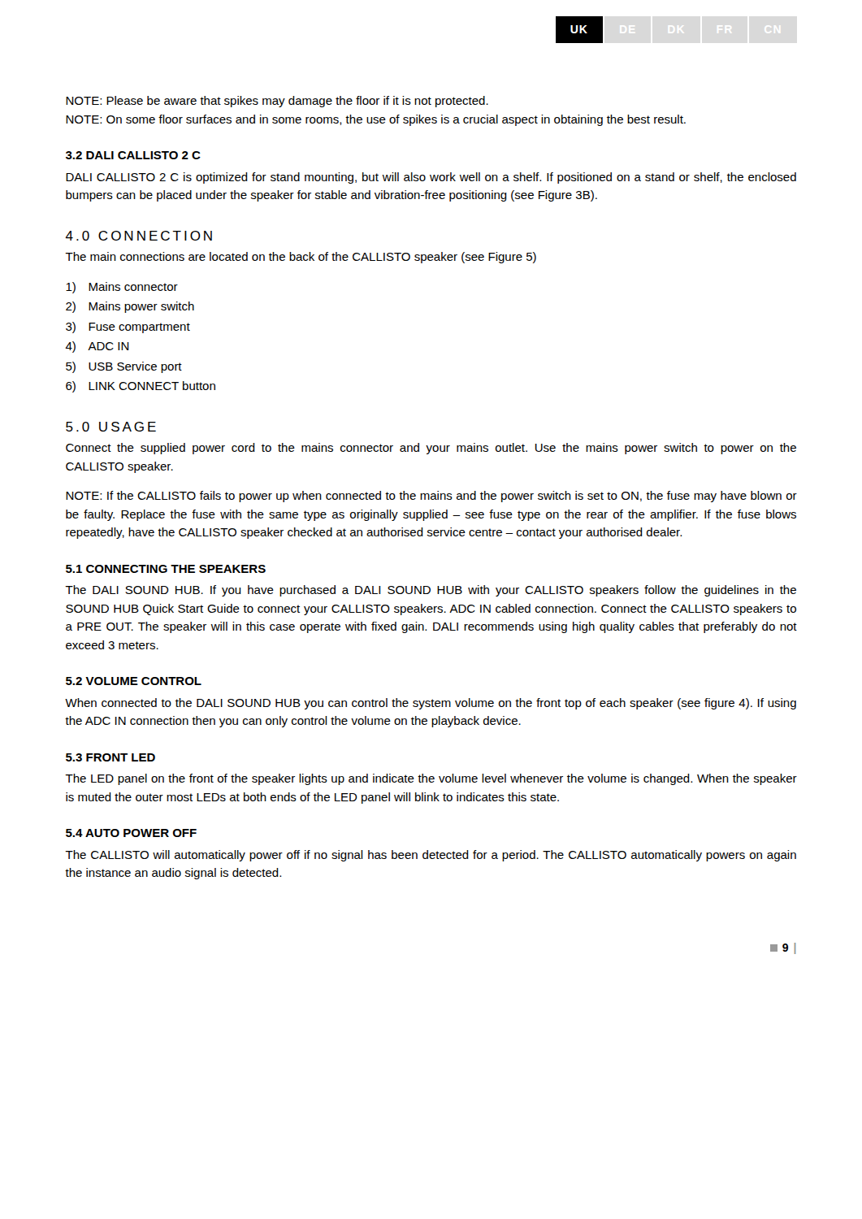UK DE DK FR CN
NOTE: Please be aware that spikes may damage the floor if it is not protected.
NOTE: On some floor surfaces and in some rooms, the use of spikes is a crucial aspect in obtaining the best result.
3.2 DALI CALLISTO 2 C
DALI CALLISTO 2 C is optimized for stand mounting, but will also work well on a shelf. If positioned on a stand or shelf, the enclosed bumpers can be placed under the speaker for stable and vibration-free positioning (see Figure 3B).
4.0 Connection
The main connections are located on the back of the CALLISTO speaker (see Figure 5)
1) Mains connector
2) Mains power switch
3) Fuse compartment
4) ADC IN
5) USB Service port
6) LINK CONNECT button
5.0 Usage
Connect the supplied power cord to the mains connector and your mains outlet. Use the mains power switch to power on the CALLISTO speaker.
NOTE: If the CALLISTO fails to power up when connected to the mains and the power switch is set to ON, the fuse may have blown or be faulty. Replace the fuse with the same type as originally supplied – see fuse type on the rear of the amplifier. If the fuse blows repeatedly, have the CALLISTO speaker checked at an authorised service centre – contact your authorised dealer.
5.1 CONNECTING THE SPEAKERS
The DALI SOUND HUB. If you have purchased a DALI SOUND HUB with your CALLISTO speakers follow the guidelines in the SOUND HUB Quick Start Guide to connect your CALLISTO speakers. ADC IN cabled connection. Connect the CALLISTO speakers to a PRE OUT. The speaker will in this case operate with fixed gain. DALI recommends using high quality cables that preferably do not exceed 3 meters.
5.2 VOLUME CONTROL
When connected to the DALI SOUND HUB you can control the system volume on the front top of each speaker (see figure 4). If using the ADC IN connection then you can only control the volume on the playback device.
5.3 FRONT LED
The LED panel on the front of the speaker lights up and indicate the volume level whenever the volume is changed. When the speaker is muted the outer most LEDs at both ends of the LED panel will blink to indicates this state.
5.4 AUTO POWER OFF
The CALLISTO will automatically power off if no signal has been detected for a period. The CALLISTO automatically powers on again the instance an audio signal is detected.
9|